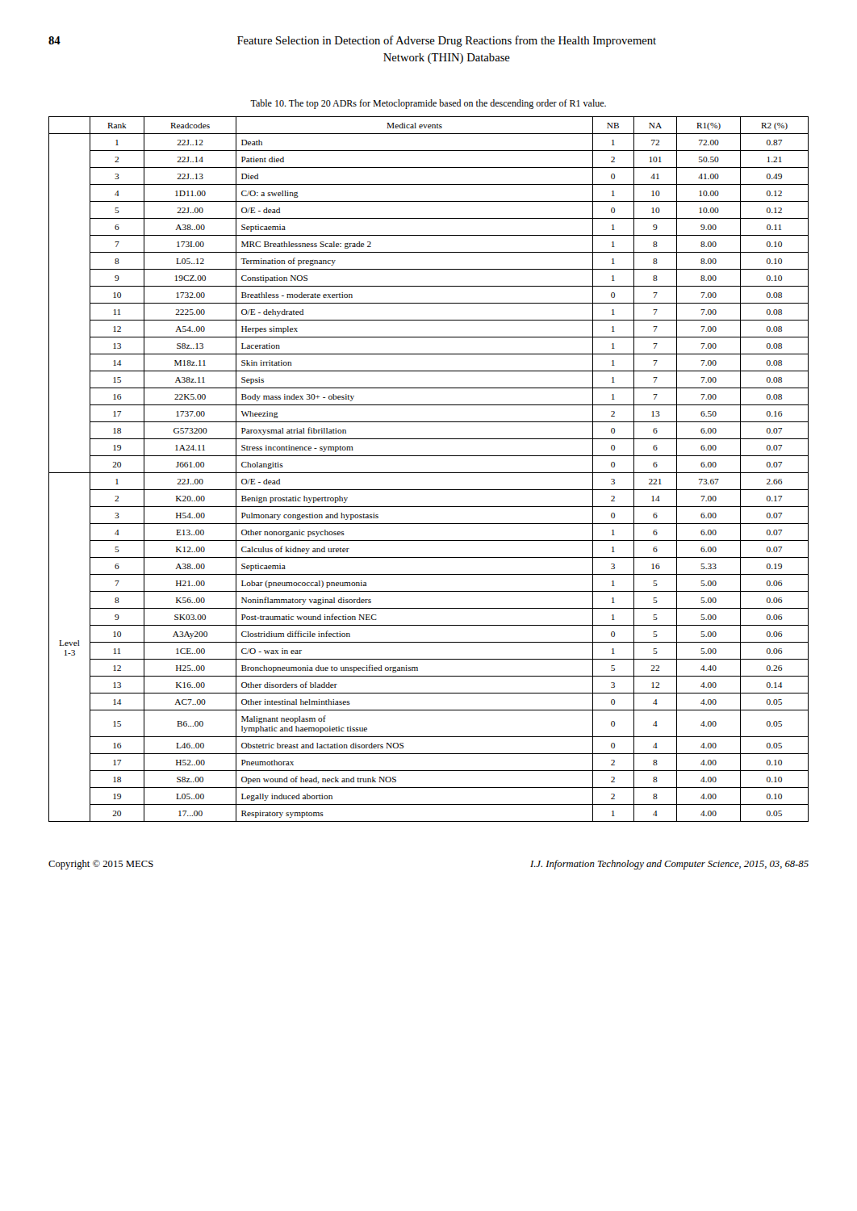84
Feature Selection in Detection of Adverse Drug Reactions from the Health Improvement
Network (THIN) Database
Table 10. The top 20 ADRs for Metoclopramide based on the descending order of R1 value.
| | Rank | Readcodes | Medical events | NB | NA | R1(%) | R2 (%) |
| --- | --- | --- | --- | --- | --- | --- | --- |
| | 1 | 22J..12 | Death | 1 | 72 | 72.00 | 0.87 |
| 2 | 22J..14 | Patient died | 2 | 101 | 50.50 | 1.21 |
| 3 | 22J..13 | Died | 0 | 41 | 41.00 | 0.49 |
| 4 | 1D11.00 | C/O: a swelling | 1 | 10 | 10.00 | 0.12 |
| 5 | 22J..00 | O/E - dead | 0 | 10 | 10.00 | 0.12 |
| 6 | A38..00 | Septicaemia | 1 | 9 | 9.00 | 0.11 |
| 7 | 173I.00 | MRC Breathlessness Scale: grade 2 | 1 | 8 | 8.00 | 0.10 |
| 8 | L05..12 | Termination of pregnancy | 1 | 8 | 8.00 | 0.10 |
| 9 | 19CZ.00 | Constipation NOS | 1 | 8 | 8.00 | 0.10 |
| 10 | 1732.00 | Breathless - moderate exertion | 0 | 7 | 7.00 | 0.08 |
| 11 | 2225.00 | O/E - dehydrated | 1 | 7 | 7.00 | 0.08 |
| 12 | A54..00 | Herpes simplex | 1 | 7 | 7.00 | 0.08 |
| 13 | S8z..13 | Laceration | 1 | 7 | 7.00 | 0.08 |
| 14 | M18z.11 | Skin irritation | 1 | 7 | 7.00 | 0.08 |
| 15 | A38z.11 | Sepsis | 1 | 7 | 7.00 | 0.08 |
| 16 | 22K5.00 | Body mass index 30+ - obesity | 1 | 7 | 7.00 | 0.08 |
| 17 | 1737.00 | Wheezing | 2 | 13 | 6.50 | 0.16 |
| 18 | G573200 | Paroxysmal atrial fibrillation | 0 | 6 | 6.00 | 0.07 |
| 19 | 1A24.11 | Stress incontinence - symptom | 0 | 6 | 6.00 | 0.07 |
| 20 | J661.00 | Cholangitis | 0 | 6 | 6.00 | 0.07 |
| Level 1-3 | 1 | 22J..00 | O/E - dead | 3 | 221 | 73.67 | 2.66 |
| 2 | K20..00 | Benign prostatic hypertrophy | 2 | 14 | 7.00 | 0.17 |
| 3 | H54..00 | Pulmonary congestion and hypostasis | 0 | 6 | 6.00 | 0.07 |
| 4 | E13..00 | Other nonorganic psychoses | 1 | 6 | 6.00 | 0.07 |
| 5 | K12..00 | Calculus of kidney and ureter | 1 | 6 | 6.00 | 0.07 |
| 6 | A38..00 | Septicaemia | 3 | 16 | 5.33 | 0.19 |
| 7 | H21..00 | Lobar (pneumococcal) pneumonia | 1 | 5 | 5.00 | 0.06 |
| 8 | K56..00 | Noninflammatory vaginal disorders | 1 | 5 | 5.00 | 0.06 |
| 9 | SK03.00 | Post-traumatic wound infection NEC | 1 | 5 | 5.00 | 0.06 |
| 10 | A3Ay200 | Clostridium difficile infection | 0 | 5 | 5.00 | 0.06 |
| 11 | 1CE..00 | C/O - wax in ear | 1 | 5 | 5.00 | 0.06 |
| 12 | H25..00 | Bronchopneumonia due to unspecified organism | 5 | 22 | 4.40 | 0.26 |
| 13 | K16..00 | Other disorders of bladder | 3 | 12 | 4.00 | 0.14 |
| 14 | AC7..00 | Other intestinal helminthiases | 0 | 4 | 4.00 | 0.05 |
| 15 | B6...00 | Malignant neoplasm of lymphatic and haemopoietic tissue | 0 | 4 | 4.00 | 0.05 |
| 16 | L46..00 | Obstetric breast and lactation disorders NOS | 0 | 4 | 4.00 | 0.05 |
| 17 | H52..00 | Pneumothorax | 2 | 8 | 4.00 | 0.10 |
| 18 | S8z..00 | Open wound of head, neck and trunk NOS | 2 | 8 | 4.00 | 0.10 |
| 19 | L05..00 | Legally induced abortion | 2 | 8 | 4.00 | 0.10 |
| 20 | 17...00 | Respiratory symptoms | 1 | 4 | 4.00 | 0.05 |
Copyright © 2015 MECS
I.J. Information Technology and Computer Science, 2015, 03, 68-85